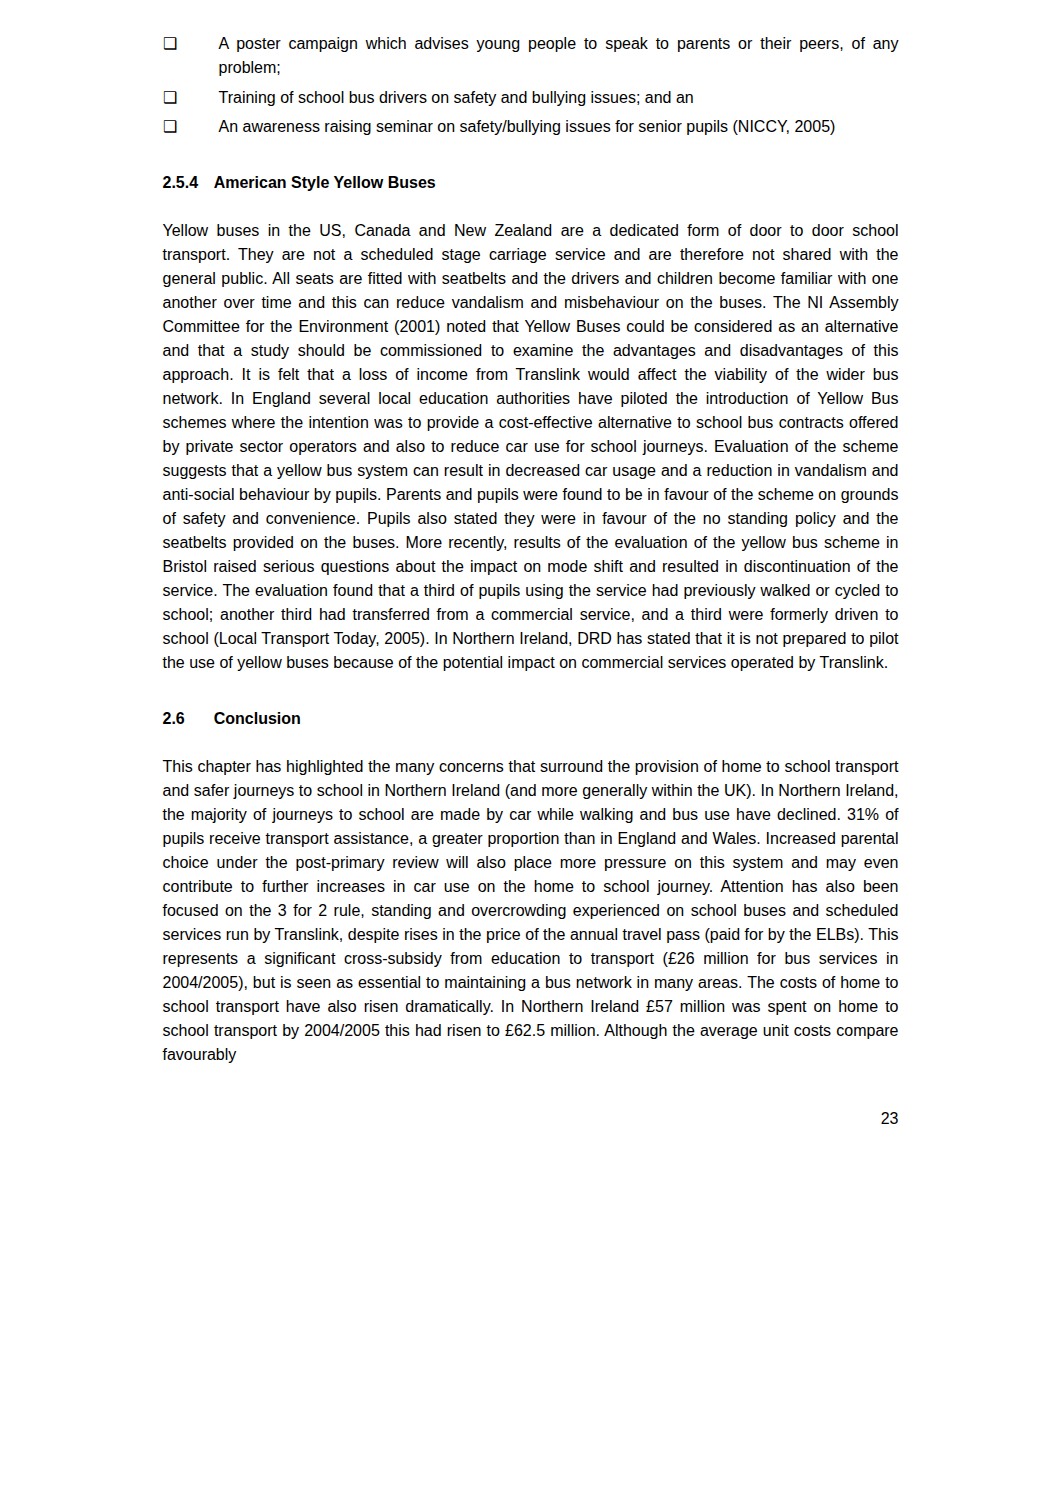A poster campaign which advises young people to speak to parents or their peers, of any problem;
Training of school bus drivers on safety and bullying issues; and an
An awareness raising seminar on safety/bullying issues for senior pupils (NICCY, 2005)
2.5.4 American Style Yellow Buses
Yellow buses in the US, Canada and New Zealand are a dedicated form of door to door school transport. They are not a scheduled stage carriage service and are therefore not shared with the general public. All seats are fitted with seatbelts and the drivers and children become familiar with one another over time and this can reduce vandalism and misbehaviour on the buses. The NI Assembly Committee for the Environment (2001) noted that Yellow Buses could be considered as an alternative and that a study should be commissioned to examine the advantages and disadvantages of this approach. It is felt that a loss of income from Translink would affect the viability of the wider bus network. In England several local education authorities have piloted the introduction of Yellow Bus schemes where the intention was to provide a cost-effective alternative to school bus contracts offered by private sector operators and also to reduce car use for school journeys. Evaluation of the scheme suggests that a yellow bus system can result in decreased car usage and a reduction in vandalism and anti-social behaviour by pupils. Parents and pupils were found to be in favour of the scheme on grounds of safety and convenience. Pupils also stated they were in favour of the no standing policy and the seatbelts provided on the buses. More recently, results of the evaluation of the yellow bus scheme in Bristol raised serious questions about the impact on mode shift and resulted in discontinuation of the service. The evaluation found that a third of pupils using the service had previously walked or cycled to school; another third had transferred from a commercial service, and a third were formerly driven to school (Local Transport Today, 2005). In Northern Ireland, DRD has stated that it is not prepared to pilot the use of yellow buses because of the potential impact on commercial services operated by Translink.
2.6 Conclusion
This chapter has highlighted the many concerns that surround the provision of home to school transport and safer journeys to school in Northern Ireland (and more generally within the UK). In Northern Ireland, the majority of journeys to school are made by car while walking and bus use have declined. 31% of pupils receive transport assistance, a greater proportion than in England and Wales. Increased parental choice under the post-primary review will also place more pressure on this system and may even contribute to further increases in car use on the home to school journey. Attention has also been focused on the 3 for 2 rule, standing and overcrowding experienced on school buses and scheduled services run by Translink, despite rises in the price of the annual travel pass (paid for by the ELBs). This represents a significant cross-subsidy from education to transport (£26 million for bus services in 2004/2005), but is seen as essential to maintaining a bus network in many areas. The costs of home to school transport have also risen dramatically. In Northern Ireland £57 million was spent on home to school transport by 2004/2005 this had risen to £62.5 million. Although the average unit costs compare favourably
23